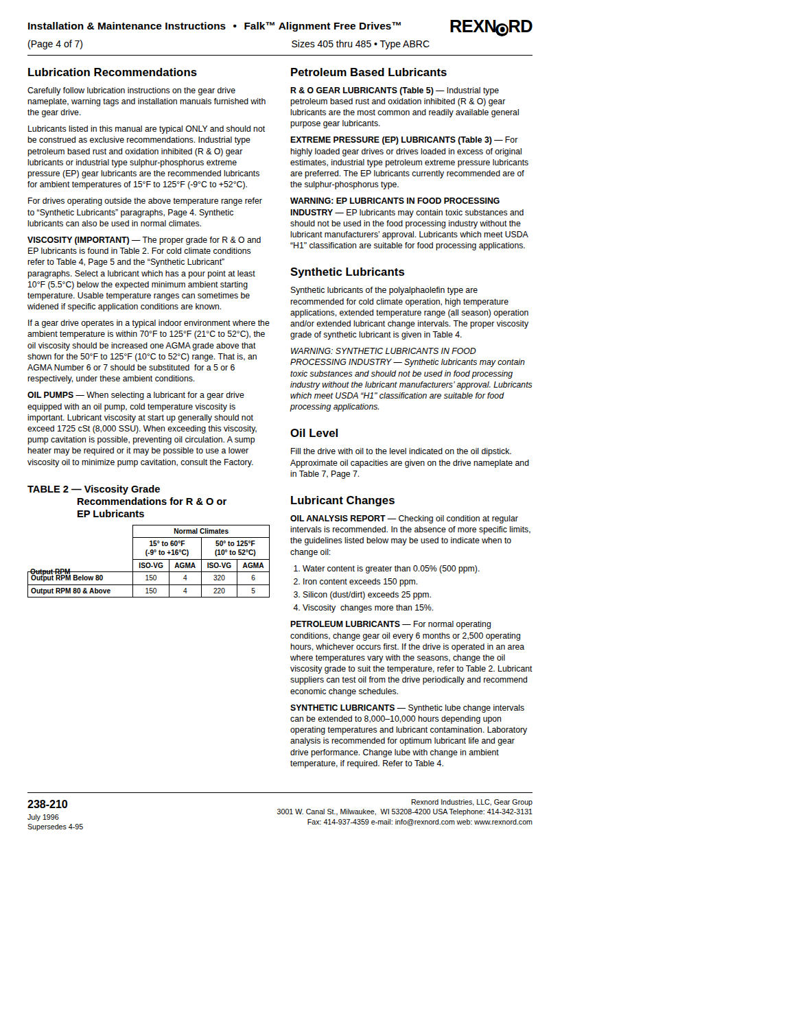Installation & Maintenance Instructions • Falk™ Alignment Free Drives™
REXNORD
(Page 4 of 7) Sizes 405 thru 485 • Type ABRC
Lubrication Recommendations
Carefully follow lubrication instructions on the gear drive nameplate, warning tags and installation manuals furnished with the gear drive.
Lubricants listed in this manual are typical ONLY and should not be construed as exclusive recommendations. Industrial type petroleum based rust and oxidation inhibited (R & O) gear lubricants or industrial type sulphur-phosphorus extreme pressure (EP) gear lubricants are the recommended lubricants for ambient temperatures of 15°F to 125°F (-9°C to +52°C).
For drives operating outside the above temperature range refer to “Synthetic Lubricants” paragraphs, Page 4. Synthetic lubricants can also be used in normal climates.
VISCOSITY (IMPORTANT) — The proper grade for R & O and EP lubricants is found in Table 2. For cold climate conditions refer to Table 4, Page 5 and the “Synthetic Lubricant” paragraphs. Select a lubricant which has a pour point at least 10°F (5.5°C) below the expected minimum ambient starting temperature. Usable temperature ranges can sometimes be widened if specific application conditions are known.
If a gear drive operates in a typical indoor environment where the ambient temperature is within 70°F to 125°F (21°C to 52°C), the oil viscosity should be increased one AGMA grade above that shown for the 50°F to 125°F (10°C to 52°C) range. That is, an AGMA Number 6 or 7 should be substituted for a 5 or 6 respectively, under these ambient conditions.
OIL PUMPS — When selecting a lubricant for a gear drive equipped with an oil pump, cold temperature viscosity is important. Lubricant viscosity at start up generally should not exceed 1725 cSt (8,000 SSU). When exceeding this viscosity, pump cavitation is possible, preventing oil circulation. A sump heater may be required or it may be possible to use a lower viscosity oil to minimize pump cavitation, consult the Factory.
TABLE 2 — Viscosity Grade Recommendations for R & O or EP Lubricants
| | Normal Climates |
| 15° to 60°F (-9° to +16°C) | 50° to 125°F (10° to 52°C) |
| ISO-VG | AGMA | ISO-VG | AGMA |
| Output RPM Below 80 | 150 | 4 | 320 | 6 |
| Output RPM 80 & Above | 150 | 4 | 220 | 5 |
Output RPM
Petroleum Based Lubricants
R & O GEAR LUBRICANTS (Table 5) — Industrial type petroleum based rust and oxidation inhibited (R & O) gear lubricants are the most common and readily available general purpose gear lubricants.
EXTREME PRESSURE (EP) LUBRICANTS (Table 3) — For highly loaded gear drives or drives loaded in excess of original estimates, industrial type petroleum extreme pressure lubricants are preferred. The EP lubricants currently recommended are of the sulphur-phosphorus type.
WARNING: EP LUBRICANTS IN FOOD PROCESSING INDUSTRY — EP lubricants may contain toxic substances and should not be used in the food processing industry without the lubricant manufacturers’ approval. Lubricants which meet USDA “H1" classification are suitable for food processing applications.
Synthetic Lubricants
Synthetic lubricants of the polyalphaolefin type are recommended for cold climate operation, high temperature applications, extended temperature range (all season) operation and/or extended lubricant change intervals. The proper viscosity grade of synthetic lubricant is given in Table 4.
WARNING: SYNTHETIC LUBRICANTS IN FOOD PROCESSING INDUSTRY — Synthetic lubricants may contain toxic substances and should not be used in food processing industry without the lubricant manufacturers’ approval. Lubricants which meet USDA “H1" classification are suitable for food processing applications.
Oil Level
Fill the drive with oil to the level indicated on the oil dipstick. Approximate oil capacities are given on the drive nameplate and in Table 7, Page 7.
Lubricant Changes
OIL ANALYSIS REPORT — Checking oil condition at regular intervals is recommended. In the absence of more specific limits, the guidelines listed below may be used to indicate when to change oil:
Water content is greater than 0.05% (500 ppm).
Iron content exceeds 150 ppm.
Silicon (dust/dirt) exceeds 25 ppm.
Viscosity changes more than 15%.
PETROLEUM LUBRICANTS — For normal operating conditions, change gear oil every 6 months or 2,500 operating hours, whichever occurs first. If the drive is operated in an area where temperatures vary with the seasons, change the oil viscosity grade to suit the temperature, refer to Table 2. Lubricant suppliers can test oil from the drive periodically and recommend economic change schedules.
SYNTHETIC LUBRICANTS — Synthetic lube change intervals can be extended to 8,000–10,000 hours depending upon operating temperatures and lubricant contamination. Laboratory analysis is recommended for optimum lubricant life and gear drive performance. Change lube with change in ambient temperature, if required. Refer to Table 4.
238-210 July 1996
Supersedes 4-95
Rexnord Industries, LLC, Gear Group
3001 W. Canal St., Milwaukee, WI 53208-4200 USA Telephone: 414-342-3131
Fax: 414-937-4359 e-mail: info@rexnord.com web: www.rexnord.com